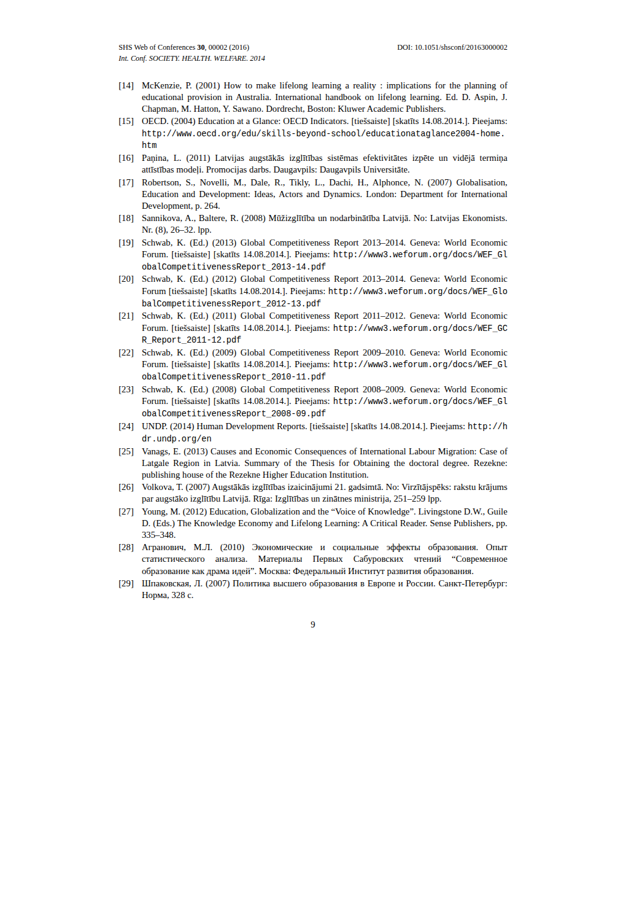SHS Web of Conferences 30, 00002 (2016) DOI: 10.1051/shsconf/20163000002
Int. Conf. SOCIETY. HEALTH. WELFARE. 2014
[14] McKenzie, P. (2001) How to make lifelong learning a reality : implications for the planning of educational provision in Australia. International handbook on lifelong learning. Ed. D. Aspin, J. Chapman, M. Hatton, Y. Sawano. Dordrecht, Boston: Kluwer Academic Publishers.
[15] OECD. (2004) Education at a Glance: OECD Indicators. [tiešsaiste] [skatīts 14.08.2014.]. Pieejams: http://www.oecd.org/edu/skills-beyond-school/educationataglance2004-home.htm
[16] Paņina, L. (2011) Latvijas augstākās izglītības sistēmas efektivitātes izpēte un vidējā termiņa attīstības modeļi. Promocijas darbs. Daugavpils: Daugavpils Universitāte.
[17] Robertson, S., Novelli, M., Dale, R., Tikly, L., Dachi, H., Alphonce, N. (2007) Globalisation, Education and Development: Ideas, Actors and Dynamics. London: Department for International Development, p. 264.
[18] Sannikova, A., Baltere, R. (2008) Mūžizglītība un nodarbinātība Latvijā. No: Latvijas Ekonomists. Nr. (8), 26–32. lpp.
[19] Schwab, K. (Ed.) (2013) Global Competitiveness Report 2013–2014. Geneva: World Economic Forum. [tiešsaiste] [skatīts 14.08.2014.]. Pieejams: http://www3.weforum.org/docs/WEF_GlobalCompetitivenessReport_2013-14.pdf
[20] Schwab, K. (Ed.) (2012) Global Competitiveness Report 2013–2014. Geneva: World Economic Forum [tiešsaiste] [skatīts 14.08.2014.]. Pieejams: http://www3.weforum.org/docs/WEF_GlobalCompetitivenessReport_2012-13.pdf
[21] Schwab, K. (Ed.) (2011) Global Competitiveness Report 2011–2012. Geneva: World Economic Forum. [tiešsaiste] [skatīts 14.08.2014.]. Pieejams: http://www3.weforum.org/docs/WEF_GCR_Report_2011-12.pdf
[22] Schwab, K. (Ed.) (2009) Global Competitiveness Report 2009–2010. Geneva: World Economic Forum. [tiešsaiste] [skatīts 14.08.2014.]. Pieejams: http://www3.weforum.org/docs/WEF_GlobalCompetitivenessReport_2010-11.pdf
[23] Schwab, K. (Ed.) (2008) Global Competitiveness Report 2008–2009. Geneva: World Economic Forum. [tiešsaiste] [skatīts 14.08.2014.]. Pieejams: http://www3.weforum.org/docs/WEF_GlobalCompetitivenessReport_2008-09.pdf
[24] UNDP. (2014) Human Development Reports. [tiešsaiste] [skatīts 14.08.2014.]. Pieejams: http://hdr.undp.org/en
[25] Vanags, E. (2013) Causes and Economic Consequences of International Labour Migration: Case of Latgale Region in Latvia. Summary of the Thesis for Obtaining the doctoral degree. Rezekne: publishing house of the Rezekne Higher Education Institution.
[26] Volkova, T. (2007) Augstākās izglītības izaicinājumi 21. gadsimtā. No: Virzītājspēks: rakstu krājums par augstāko izglītību Latvijā. Rīga: Izglītības un zinātnes ministrija, 251–259 lpp.
[27] Young, M. (2012) Education, Globalization and the “Voice of Knowledge”. Livingstone D.W., Guile D. (Eds.) The Knowledge Economy and Lifelong Learning: A Critical Reader. Sense Publishers, pp. 335–348.
[28] Агранович, М.Л. (2010) Экономические и социальные эффекты образования. Опыт статистического анализа. Материалы Первых Сабуровских чтений “Современное образование как драма идей”. Москва: Федеральный Институт развития образования.
[29] Шпаковская, Л. (2007) Политика высшего образования в Европе и России. Санкт-Петербург: Норма, 328 с.
9